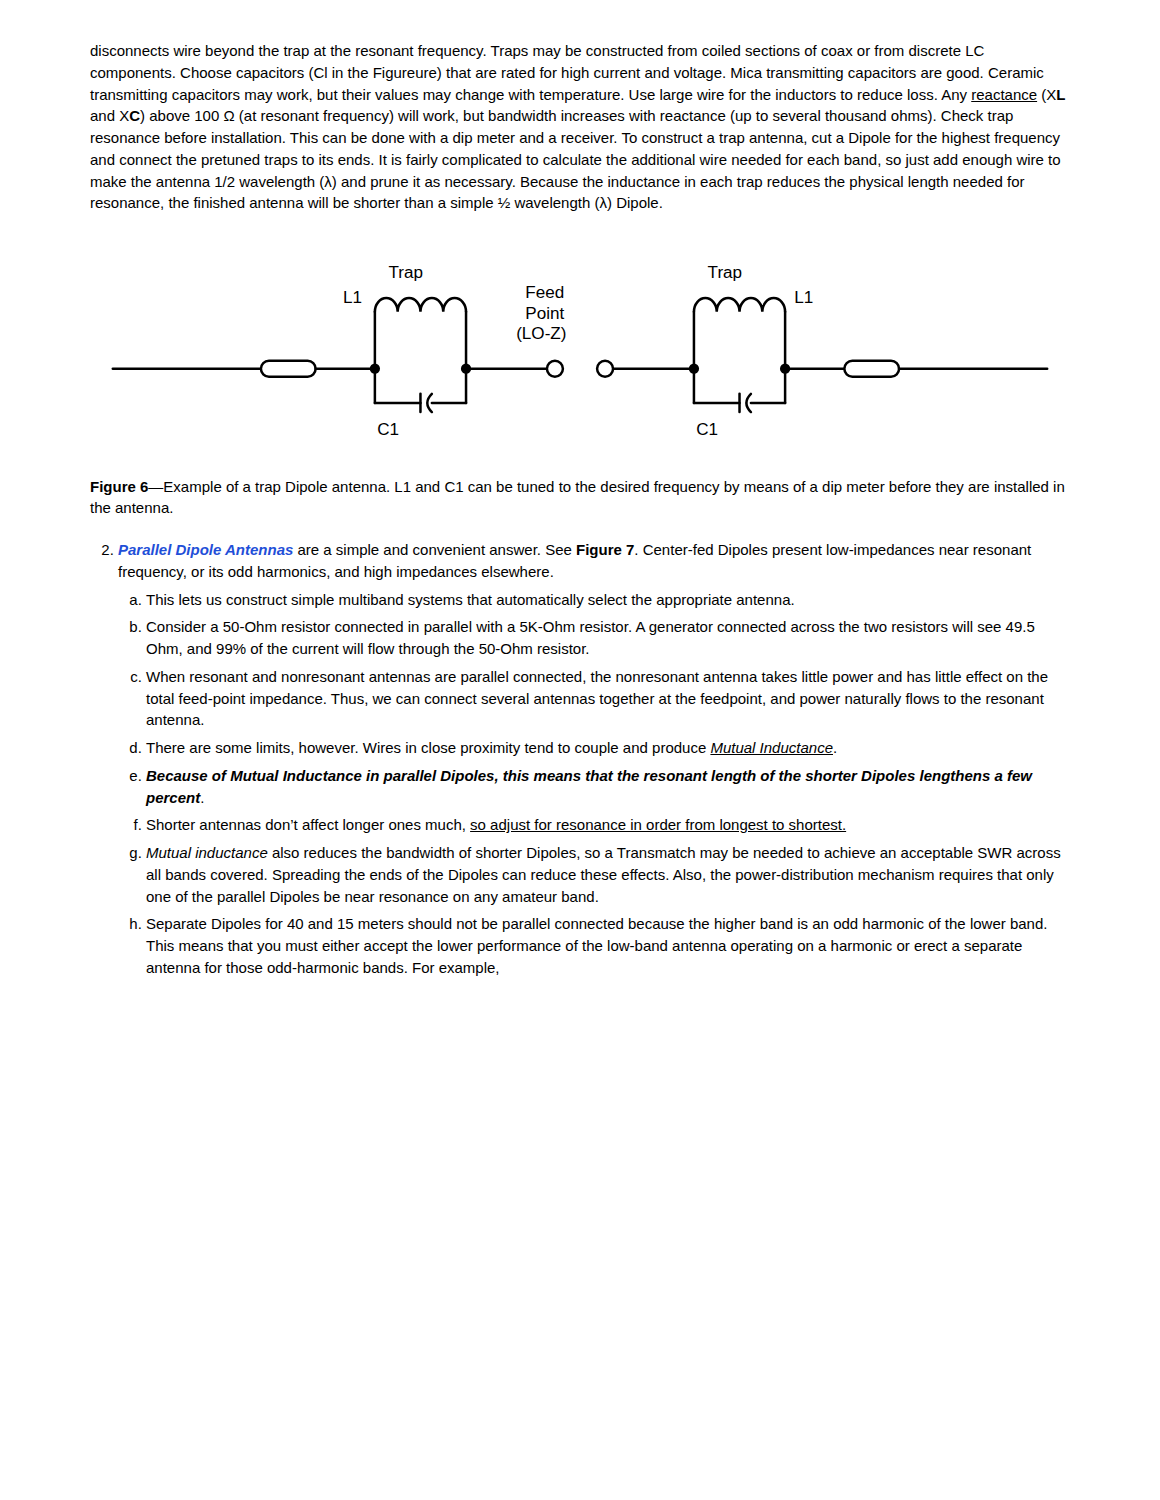disconnects wire beyond the trap at the resonant frequency. Traps may be constructed from coiled sections of coax or from discrete LC components. Choose capacitors (Cl in the Figureure) that are rated for high current and voltage. Mica transmitting capacitors are good. Ceramic transmitting capacitors may work, but their values may change with temperature. Use large wire for the inductors to reduce loss. Any reactance (XL and XC) above 100 Ω (at resonant frequency) will work, but bandwidth increases with reactance (up to several thousand ohms). Check trap resonance before installation. This can be done with a dip meter and a receiver. To construct a trap antenna, cut a Dipole for the highest frequency and connect the pretuned traps to its ends. It is fairly complicated to calculate the additional wire needed for each band, so just add enough wire to make the antenna 1/2 wavelength (λ) and prune it as necessary. Because the inductance in each trap reduces the physical length needed for resonance, the finished antenna will be shorter than a simple ½ wavelength (λ) Dipole.
Trap Trap L1 L1 C1 C1 Feed Point (LO-Z)
Figure 6—Example of a trap Dipole antenna. L1 and C1 can be tuned to the desired frequency by means of a dip meter before they are installed in the antenna.
Parallel Dipole Antennas are a simple and convenient answer. See Figure 7. Center-fed Dipoles present low-impedances near resonant frequency, or its odd harmonics, and high impedances elsewhere.
This lets us construct simple multiband systems that automatically select the appropriate antenna.
Consider a 50-Ohm resistor connected in parallel with a 5K-Ohm resistor. A generator connected across the two resistors will see 49.5 Ohm, and 99% of the current will flow through the 50-Ohm resistor.
When resonant and nonresonant antennas are parallel connected, the nonresonant antenna takes little power and has little effect on the total feed-point impedance. Thus, we can connect several antennas together at the feedpoint, and power naturally flows to the resonant antenna.
There are some limits, however. Wires in close proximity tend to couple and produce Mutual Inductance.
Because of Mutual Inductance in parallel Dipoles, this means that the resonant length of the shorter Dipoles lengthens a few percent.
Shorter antennas don’t affect longer ones much, so adjust for resonance in order from longest to shortest.
Mutual inductance also reduces the bandwidth of shorter Dipoles, so a Transmatch may be needed to achieve an acceptable SWR across all bands covered. Spreading the ends of the Dipoles can reduce these effects. Also, the power-distribution mechanism requires that only one of the parallel Dipoles be near resonance on any amateur band.
Separate Dipoles for 40 and 15 meters should not be parallel connected because the higher band is an odd harmonic of the lower band. This means that you must either accept the lower performance of the low-band antenna operating on a harmonic or erect a separate antenna for those odd-harmonic bands. For example,